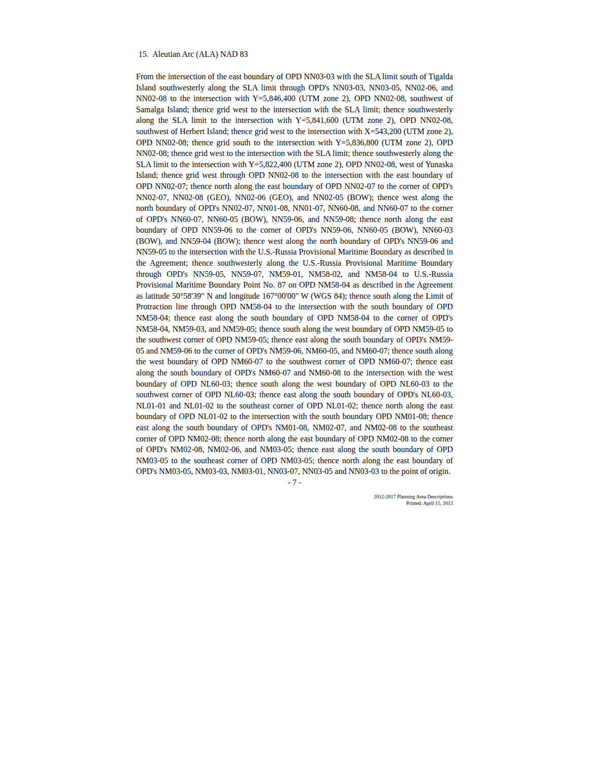15. Aleutian Arc (ALA) NAD 83
From the intersection of the east boundary of OPD NN03-03 with the SLA limit south of Tigalda Island southwesterly along the SLA limit through OPD's NN03-03, NN03-05, NN02-06, and NN02-08 to the intersection with Y=5,846,400 (UTM zone 2), OPD NN02-08, southwest of Samalga Island; thence grid west to the intersection with the SLA limit; thence southwesterly along the SLA limit to the intersection with Y=5,841,600 (UTM zone 2), OPD NN02-08, southwest of Herbert Island; thence grid west to the intersection with X=543,200 (UTM zone 2), OPD NN02-08; thence grid south to the intersection with Y=5,836,800 (UTM zone 2), OPD NN02-08; thence grid west to the intersection with the SLA limit; thence southwesterly along the SLA limit to the intersection with Y=5,822,400 (UTM zone 2), OPD NN02-08, west of Yunaska Island; thence grid west through OPD NN02-08 to the intersection with the east boundary of OPD NN02-07; thence north along the east boundary of OPD NN02-07 to the corner of OPD's NN02-07, NN02-08 (GEO), NN02-06 (GEO), and NN02-05 (BOW); thence west along the north boundary of OPD's NN02-07, NN01-08, NN01-07, NN60-08, and NN60-07 to the corner of OPD's NN60-07, NN60-05 (BOW), NN59-06, and NN59-08; thence north along the east boundary of OPD NN59-06 to the corner of OPD's NN59-06, NN60-05 (BOW), NN60-03 (BOW), and NN59-04 (BOW); thence west along the north boundary of OPD's NN59-06 and NN59-05 to the intersection with the U.S.-Russia Provisional Maritime Boundary as described in the Agreement; thence southwesterly along the U.S.-Russia Provisional Maritime Boundary through OPD's NN59-05, NN59-07, NM59-01, NM58-02, and NM58-04 to U.S.-Russia Provisional Maritime Boundary Point No. 87 on OPD NM58-04 as described in the Agreement as latitude 50°58'39" N and longitude 167°00'00" W (WGS 84); thence south along the Limit of Protraction line through OPD NM58-04 to the intersection with the south boundary of OPD NM58-04; thence east along the south boundary of OPD NM58-04 to the corner of OPD's NM58-04, NM59-03, and NM59-05; thence south along the west boundary of OPD NM59-05 to the southwest corner of OPD NM59-05; thence east along the south boundary of OPD's NM59-05 and NM59-06 to the corner of OPD's NM59-06, NM60-05, and NM60-07; thence south along the west boundary of OPD NM60-07 to the southwest corner of OPD NM60-07; thence east along the south boundary of OPD's NM60-07 and NM60-08 to the intersection with the west boundary of OPD NL60-03; thence south along the west boundary of OPD NL60-03 to the southwest corner of OPD NL60-03; thence east along the south boundary of OPD's NL60-03, NL01-01 and NL01-02 to the southeast corner of OPD NL01-02; thence north along the east boundary of OPD NL01-02 to the intersection with the south boundary OPD NM01-08; thence east along the south boundary of OPD's NM01-08, NM02-07, and NM02-08 to the southeast corner of OPD NM02-08; thence north along the east boundary of OPD NM02-08 to the corner of OPD's NM02-08, NM02-06, and NM03-05; thence east along the south boundary of OPD NM03-05 to the southeast corner of OPD NM03-05; thence north along the east boundary of OPD's NM03-05, NM03-03, NM03-01, NN03-07, NN03-05 and NN03-03 to the point of origin.
- 7 -
2012-2017 Planning Area Descriptions
Printed: April 15, 2013